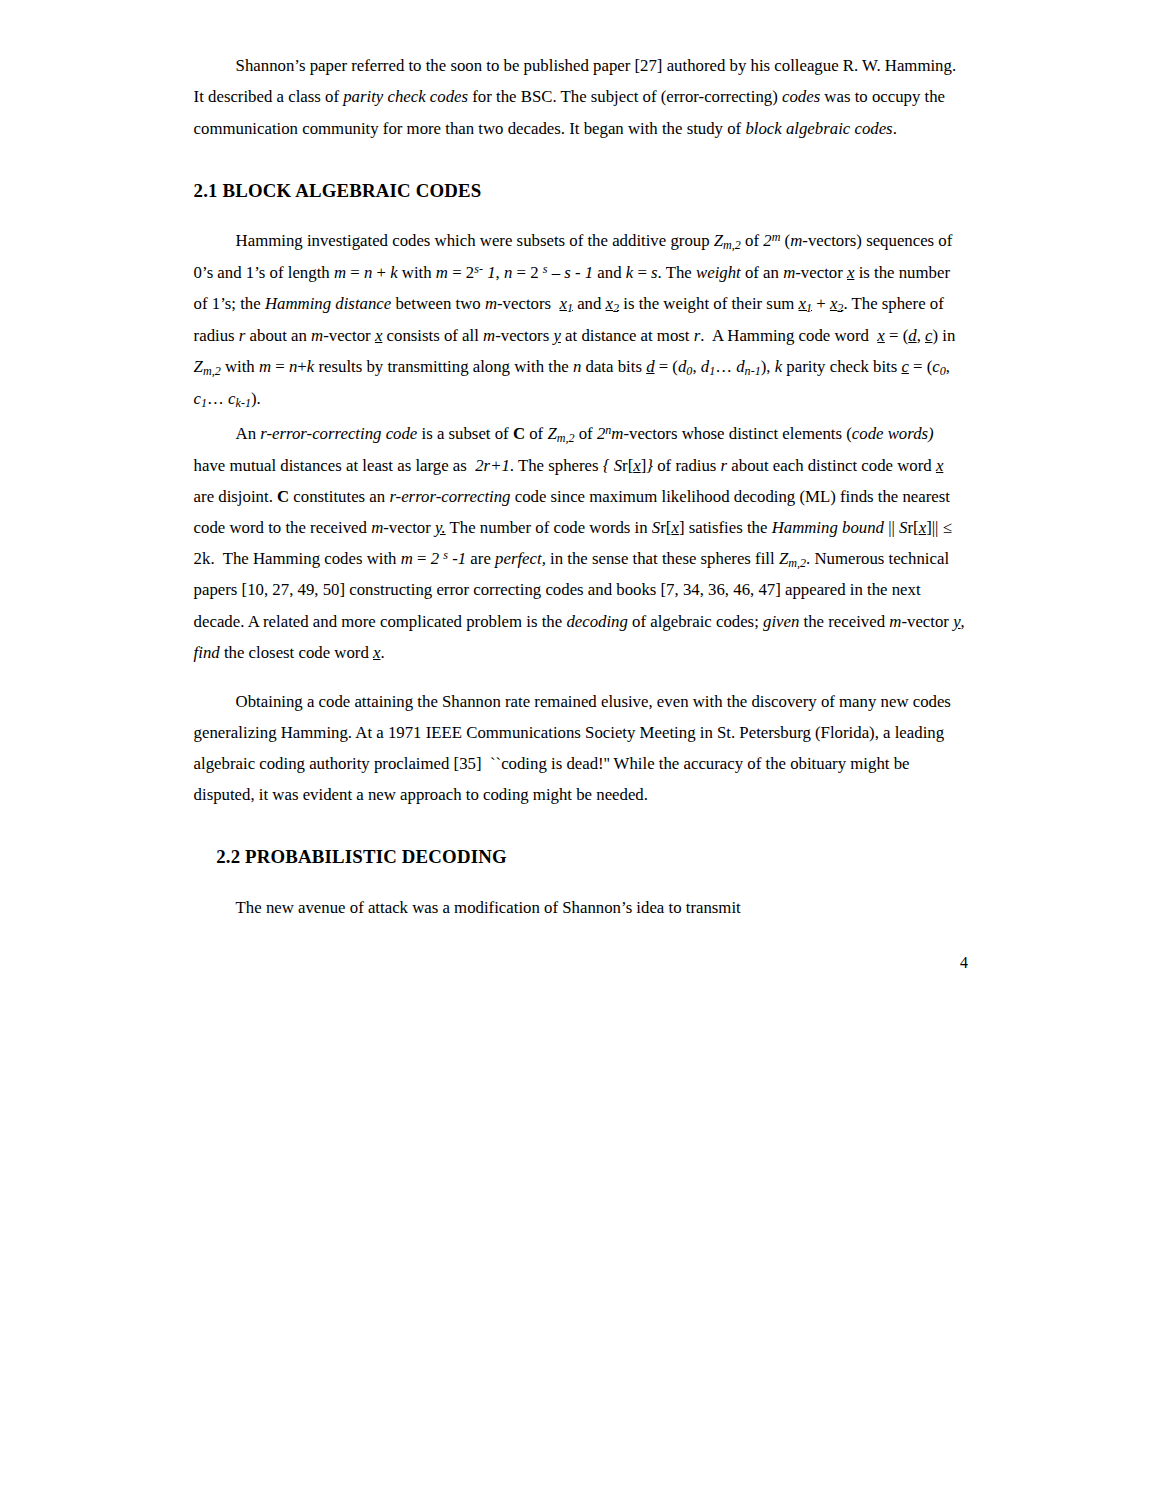Shannon’s paper referred to the soon to be published paper [27] authored by his colleague R. W. Hamming. It described a class of parity check codes for the BSC. The subject of (error-correcting) codes was to occupy the communication community for more than two decades. It began with the study of block algebraic codes.
2.1 BLOCK ALGEBRAIC CODES
Hamming investigated codes which were subsets of the additive group Zm,2 of 2m (m-vectors) sequences of 0’s and 1’s of length m = n + k with m = 2s- 1, n = 2 s – s - 1 and k = s. The weight of an m-vector x is the number of 1’s; the Hamming distance between two m-vectors x1 and x2 is the weight of their sum x1 + x2. The sphere of radius r about an m-vector x consists of all m-vectors y at distance at most r. A Hamming code word x = (d, c) in Zm,2 with m = n+k results by transmitting along with the n data bits d = (d0, d1… dn-1), k parity check bits c = (c0, c1… ck-1).
An r-error-correcting code is a subset of C of Zm,2 of 2nm-vectors whose distinct elements (code words) have mutual distances at least as large as 2r+1. The spheres { Sr[x]} of radius r about each distinct code word x are disjoint. C constitutes an r-error-correcting code since maximum likelihood decoding (ML) finds the nearest code word to the received m-vector y. The number of code words in Sr[x] satisfies the Hamming bound || Sr[x]|| ≤ 2k. The Hamming codes with m = 2 s -1 are perfect, in the sense that these spheres fill Zm,2. Numerous technical papers [10, 27, 49, 50] constructing error correcting codes and books [7, 34, 36, 46, 47] appeared in the next decade. A related and more complicated problem is the decoding of algebraic codes; given the received m-vector y, find the closest code word x.
Obtaining a code attaining the Shannon rate remained elusive, even with the discovery of many new codes generalizing Hamming. At a 1971 IEEE Communications Society Meeting in St. Petersburg (Florida), a leading algebraic coding authority proclaimed [35] ``coding is dead!'' While the accuracy of the obituary might be disputed, it was evident a new approach to coding might be needed.
2.2 PROBABILISTIC DECODING
The new avenue of attack was a modification of Shannon’s idea to transmit
4